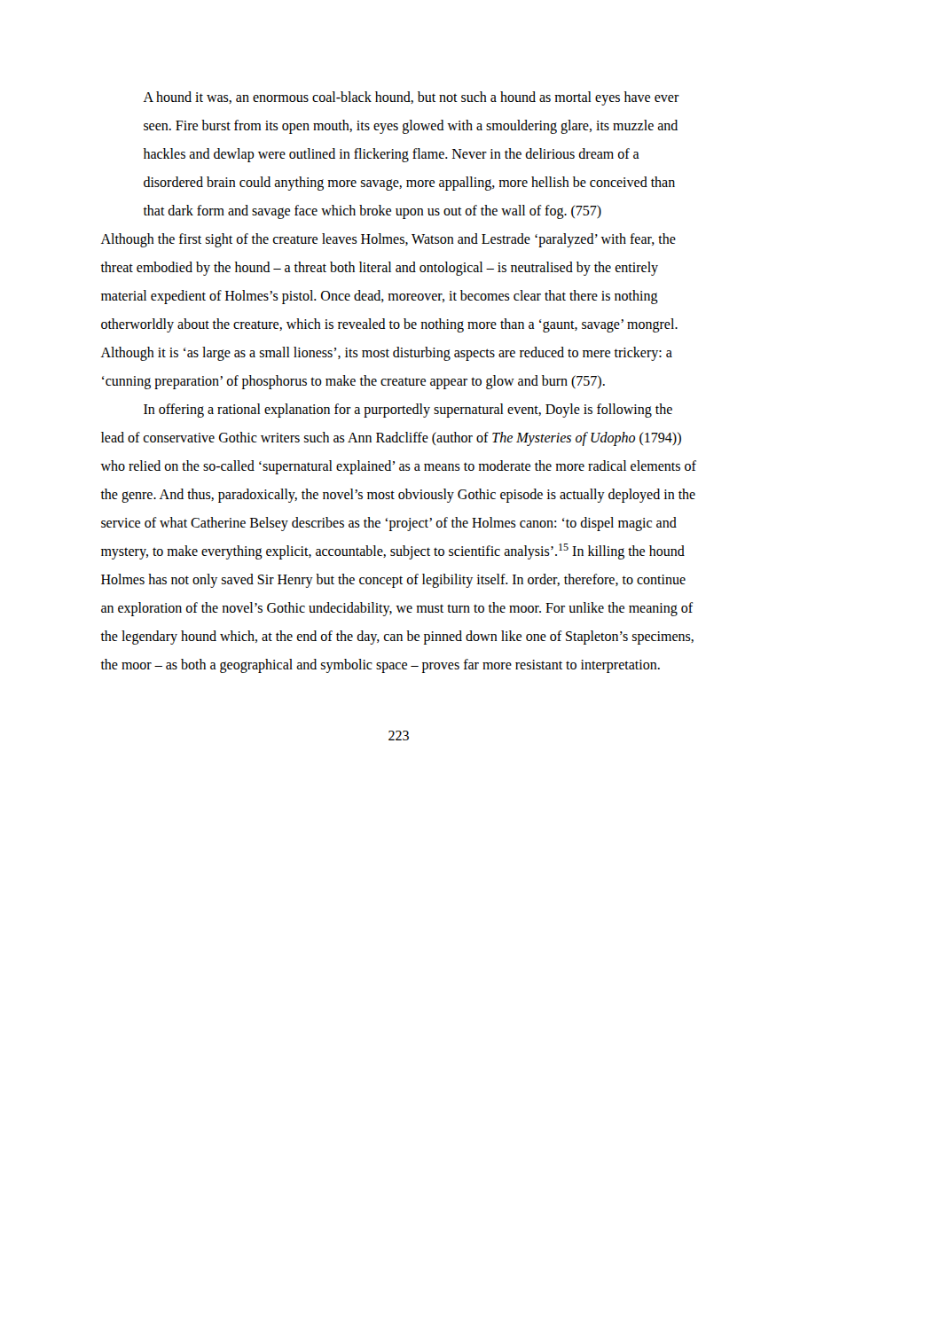A hound it was, an enormous coal-black hound, but not such a hound as mortal eyes have ever seen. Fire burst from its open mouth, its eyes glowed with a smouldering glare, its muzzle and hackles and dewlap were outlined in flickering flame. Never in the delirious dream of a disordered brain could anything more savage, more appalling, more hellish be conceived than that dark form and savage face which broke upon us out of the wall of fog. (757)
Although the first sight of the creature leaves Holmes, Watson and Lestrade ‘paralyzed’ with fear, the threat embodied by the hound – a threat both literal and ontological – is neutralised by the entirely material expedient of Holmes’s pistol. Once dead, moreover, it becomes clear that there is nothing otherworldly about the creature, which is revealed to be nothing more than a ‘gaunt, savage’ mongrel. Although it is ‘as large as a small lioness’, its most disturbing aspects are reduced to mere trickery: a ‘cunning preparation’ of phosphorus to make the creature appear to glow and burn (757).
In offering a rational explanation for a purportedly supernatural event, Doyle is following the lead of conservative Gothic writers such as Ann Radcliffe (author of The Mysteries of Udopho (1794)) who relied on the so-called ‘supernatural explained’ as a means to moderate the more radical elements of the genre. And thus, paradoxically, the novel’s most obviously Gothic episode is actually deployed in the service of what Catherine Belsey describes as the ‘project’ of the Holmes canon: ‘to dispel magic and mystery, to make everything explicit, accountable, subject to scientific analysis’.15 In killing the hound Holmes has not only saved Sir Henry but the concept of legibility itself. In order, therefore, to continue an exploration of the novel’s Gothic undecidability, we must turn to the moor. For unlike the meaning of the legendary hound which, at the end of the day, can be pinned down like one of Stapleton’s specimens, the moor – as both a geographical and symbolic space – proves far more resistant to interpretation.
223